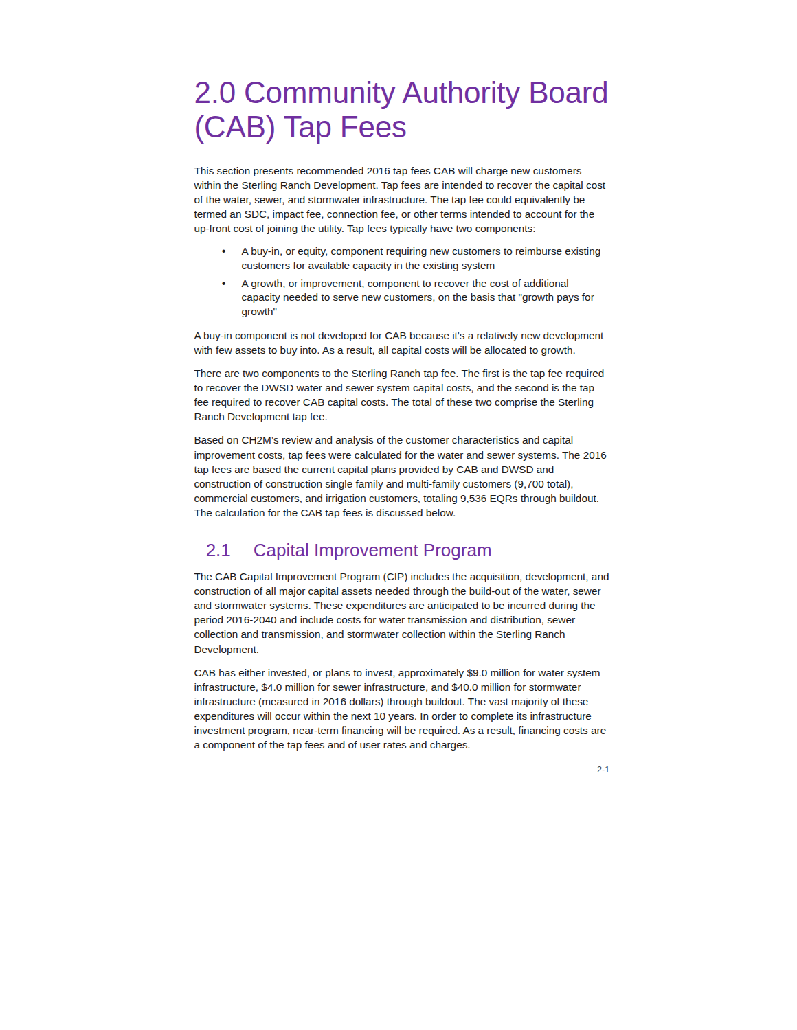2.0 Community Authority Board (CAB) Tap Fees
This section presents recommended 2016 tap fees CAB will charge new customers within the Sterling Ranch Development. Tap fees are intended to recover the capital cost of the water, sewer, and stormwater infrastructure. The tap fee could equivalently be termed an SDC, impact fee, connection fee, or other terms intended to account for the up-front cost of joining the utility. Tap fees typically have two components:
A buy-in, or equity, component requiring new customers to reimburse existing customers for available capacity in the existing system
A growth, or improvement, component to recover the cost of additional capacity needed to serve new customers, on the basis that "growth pays for growth"
A buy-in component is not developed for CAB because it's a relatively new development with few assets to buy into. As a result, all capital costs will be allocated to growth.
There are two components to the Sterling Ranch tap fee. The first is the tap fee required to recover the DWSD water and sewer system capital costs, and the second is the tap fee required to recover CAB capital costs. The total of these two comprise the Sterling Ranch Development tap fee.
Based on CH2M’s review and analysis of the customer characteristics and capital improvement costs, tap fees were calculated for the water and sewer systems. The 2016 tap fees are based the current capital plans provided by CAB and DWSD and construction of construction single family and multi-family customers (9,700 total), commercial customers, and irrigation customers, totaling 9,536 EQRs through buildout. The calculation for the CAB tap fees is discussed below.
2.1 Capital Improvement Program
The CAB Capital Improvement Program (CIP) includes the acquisition, development, and construction of all major capital assets needed through the build-out of the water, sewer and stormwater systems. These expenditures are anticipated to be incurred during the period 2016-2040 and include costs for water transmission and distribution, sewer collection and transmission, and stormwater collection within the Sterling Ranch Development.
CAB has either invested, or plans to invest, approximately $9.0 million for water system infrastructure, $4.0 million for sewer infrastructure, and $40.0 million for stormwater infrastructure (measured in 2016 dollars) through buildout. The vast majority of these expenditures will occur within the next 10 years. In order to complete its infrastructure investment program, near-term financing will be required. As a result, financing costs are a component of the tap fees and of user rates and charges.
2-1